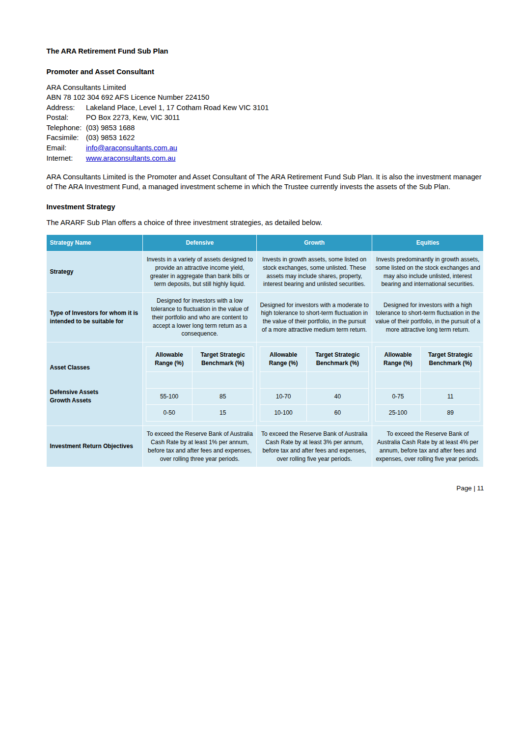The ARA Retirement Fund Sub Plan
Promoter and Asset Consultant
| ARA Consultants Limited |
| ABN 78 102 304 692 AFS Licence Number 224150 |
| Address: | Lakeland Place, Level 1, 17 Cotham Road Kew VIC 3101 |
| Postal: | PO Box 2273, Kew, VIC 3011 |
| Telephone: | (03) 9853 1688 |
| Facsimile: | (03) 9853 1622 |
| Email: | info@araconsultants.com.au |
| Internet: | www.araconsultants.com.au |
ARA Consultants Limited is the Promoter and Asset Consultant of The ARA Retirement Fund Sub Plan. It is also the investment manager of The ARA Investment Fund, a managed investment scheme in which the Trustee currently invests the assets of the Sub Plan.
Investment Strategy
The ARARF Sub Plan offers a choice of three investment strategies, as detailed below.
| Strategy Name | Defensive | Growth | Equities |
| --- | --- | --- | --- |
| Strategy | Invests in a variety of assets designed to provide an attractive income yield, greater in aggregate than bank bills or term deposits, but still highly liquid. | Invests in growth assets, some listed on stock exchanges, some unlisted. These assets may include shares, property, interest bearing and unlisted securities. | Invests predominantly in growth assets, some listed on the stock exchanges and may also include unlisted, interest bearing and international securities. |
| Type of Investors for whom it is intended to be suitable for | Designed for investors with a low tolerance to fluctuation in the value of their portfolio and who are content to accept a lower long term return as a consequence. | Designed for investors with a moderate to high tolerance to short-term fluctuation in the value of their portfolio, in the pursuit of a more attractive medium term return. | Designed for investors with a high tolerance to short-term fluctuation in the value of their portfolio, in the pursuit of a more attractive long term return. |
| Asset Classes Defensive Assets Growth Assets | / Allowable Range (%) / Target Strategic Benchmark (%) / / 55-100 / 85 / / 0-50 / 15 / | / Allowable Range (%) / Target Strategic Benchmark (%) / / 10-70 / 40 / / 10-100 / 60 / | / Allowable Range (%) / Target Strategic Benchmark (%) / / 0-75 / 11 / / 25-100 / 89 / |
| Investment Return Objectives | To exceed the Reserve Bank of Australia Cash Rate by at least 1% per annum, before tax and after fees and expenses, over rolling three year periods. | To exceed the Reserve Bank of Australia Cash Rate by at least 3% per annum, before tax and after fees and expenses, over rolling five year periods. | To exceed the Reserve Bank of Australia Cash Rate by at least 4% per annum, before tax and after fees and expenses, over rolling five year periods. |
Page | 11